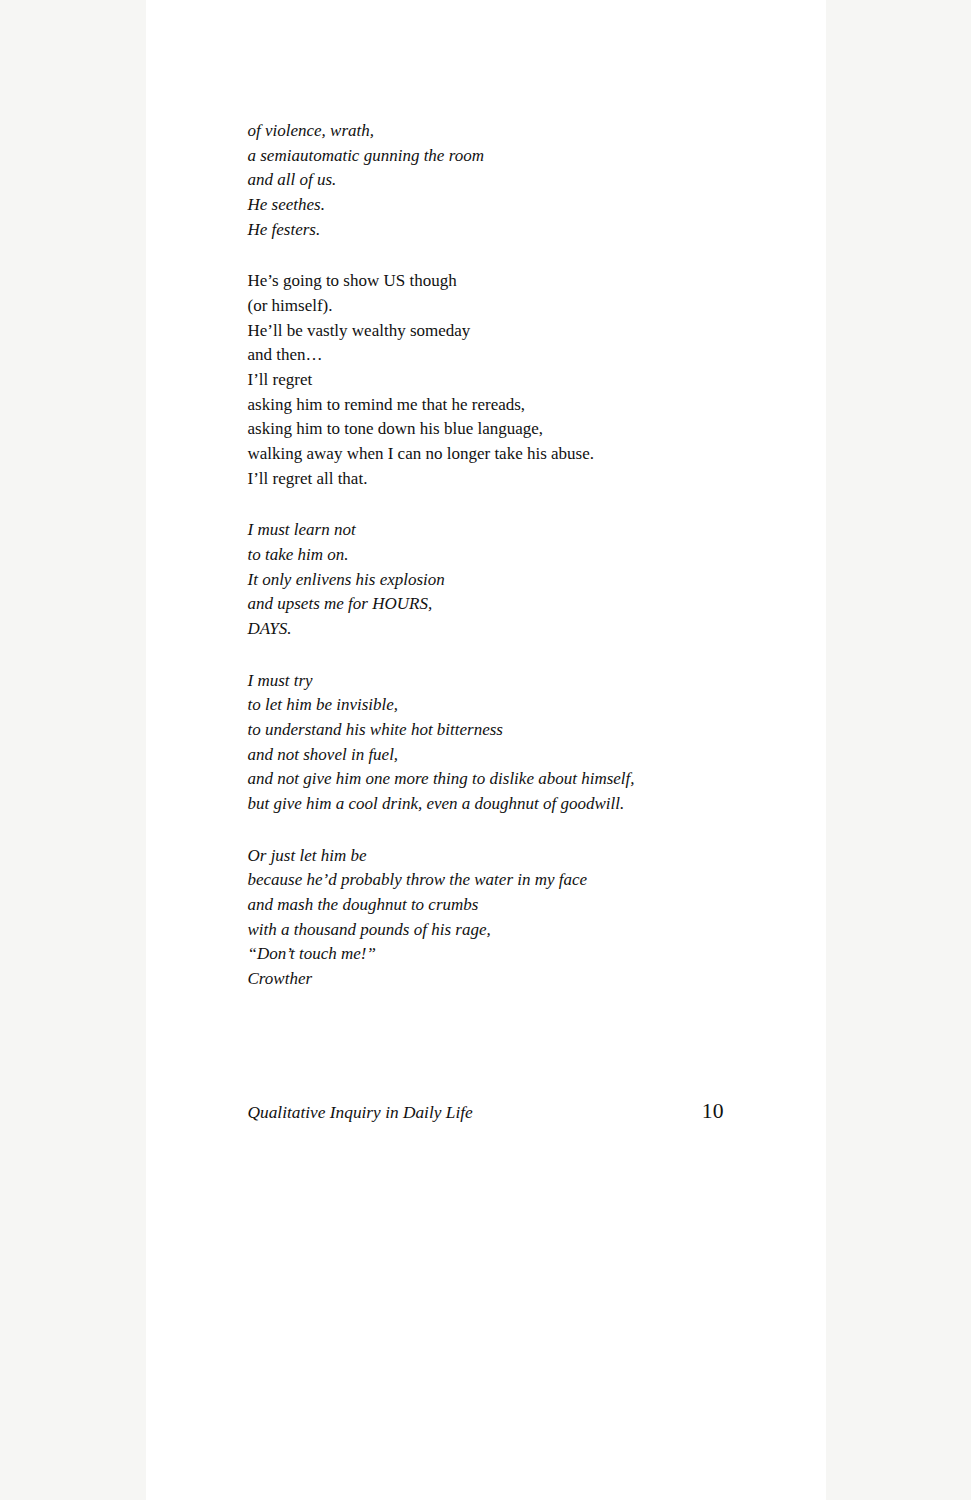of violence, wrath,
a semiautomatic gunning the room
and all of us.
He seethes.
He festers.
He’s going to show US though
(or himself).
He’ll be vastly wealthy someday
and then…
I’ll regret
asking him to remind me that he rereads,
asking him to tone down his blue language,
walking away when I can no longer take his abuse.
I’ll regret all that.
I must learn not
to take him on.
It only enlivens his explosion
and upsets me for HOURS,
DAYS.
I must try
to let him be invisible,
to understand his white hot bitterness
and not shovel in fuel,
and not give him one more thing to dislike about himself,
but give him a cool drink, even a doughnut of goodwill.
Or just let him be
because he’d probably throw the water in my face
and mash the doughnut to crumbs
with a thousand pounds of his rage,
“Don’t touch me!”
Crowther
Qualitative Inquiry in Daily Life 10